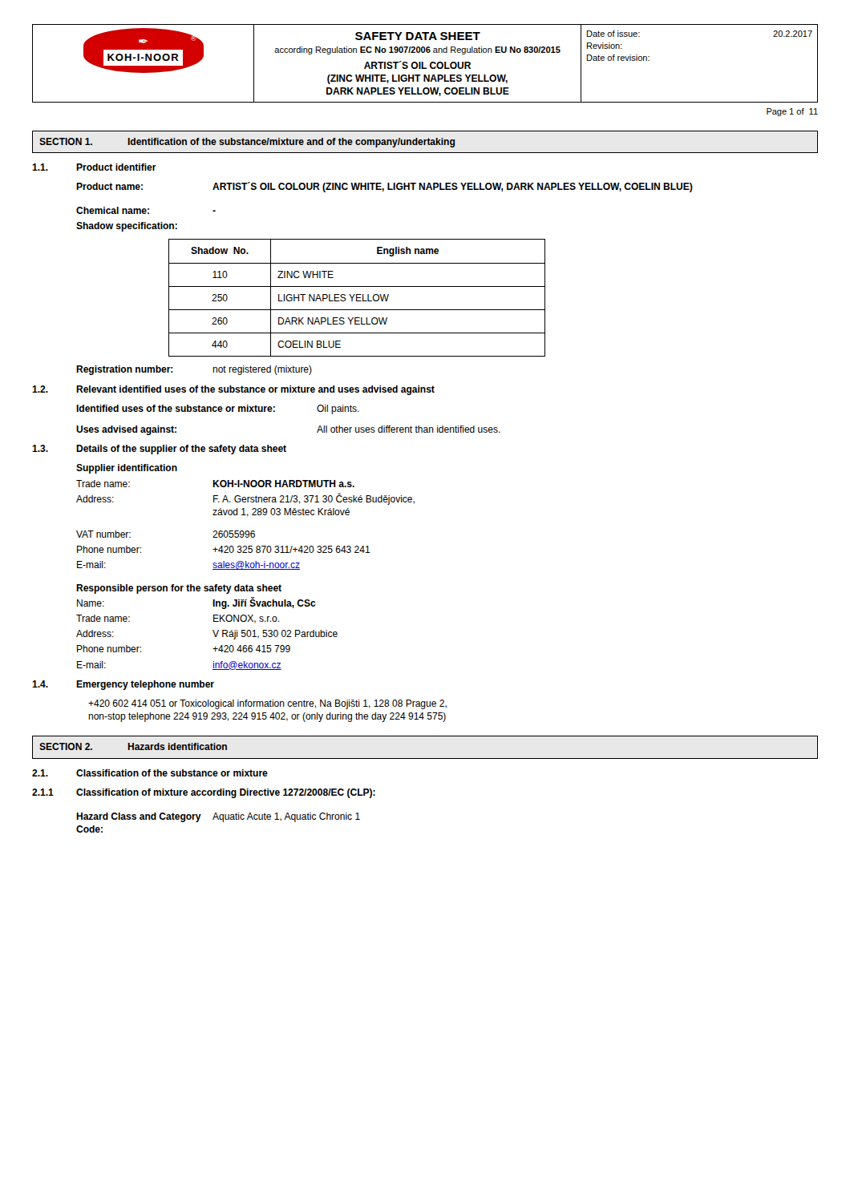| ® ✒ KOH-I-NOOR | SAFETY DATA SHEET according Regulation EC No 1907/2006 and Regulation EU No 830/2015 ARTIST´S OIL COLOUR (ZINC WHITE, LIGHT NAPLES YELLOW, DARK NAPLES YELLOW, COELIN BLUE | Date of issue: 20.2.2017 Revision: Date of revision: |
Page 1 of 11
SECTION 1. Identification of the substance/mixture and of the company/undertaking
1.1.
Product identifier
Product name:
ARTIST´S OIL COLOUR (ZINC WHITE, LIGHT NAPLES YELLOW, DARK NAPLES YELLOW, COELIN BLUE)
Chemical name:
-
Shadow specification:
| Shadow No. | English name |
| --- | --- |
| 110 | ZINC WHITE |
| 250 | LIGHT NAPLES YELLOW |
| 260 | DARK NAPLES YELLOW |
| 440 | COELIN BLUE |
Registration number:
not registered (mixture)
1.2.
Relevant identified uses of the substance or mixture and uses advised against
Identified uses of the substance or mixture:
Oil paints.
Uses advised against:
All other uses different than identified uses.
1.3.
Details of the supplier of the safety data sheet
Supplier identification
Trade name:
KOH-I-NOOR HARDTMUTH a.s.
Address:
F. A. Gerstnera 21/3, 371 30 České Budějovice,
závod 1, 289 03 Městec Králové
VAT number:
26055996
Phone number:
+420 325 870 311/+420 325 643 241
E-mail:
sales@koh-i-noor.cz
Responsible person for the safety data sheet
Name:
Ing. Jiří Švachula, CSc
Trade name:
EKONOX, s.r.o.
Address:
V Ráji 501, 530 02 Pardubice
Phone number:
+420 466 415 799
E-mail:
info@ekonox.cz
1.4.
Emergency telephone number
+420 602 414 051 or Toxicological information centre, Na Bojišti 1, 128 08 Prague 2,
non-stop telephone 224 919 293, 224 915 402, or (only during the day 224 914 575)
SECTION 2. Hazards identification
2.1.
Classification of the substance or mixture
2.1.1
Classification of mixture according Directive 1272/2008/EC (CLP):
Hazard Class and Category Code:
Aquatic Acute 1, Aquatic Chronic 1